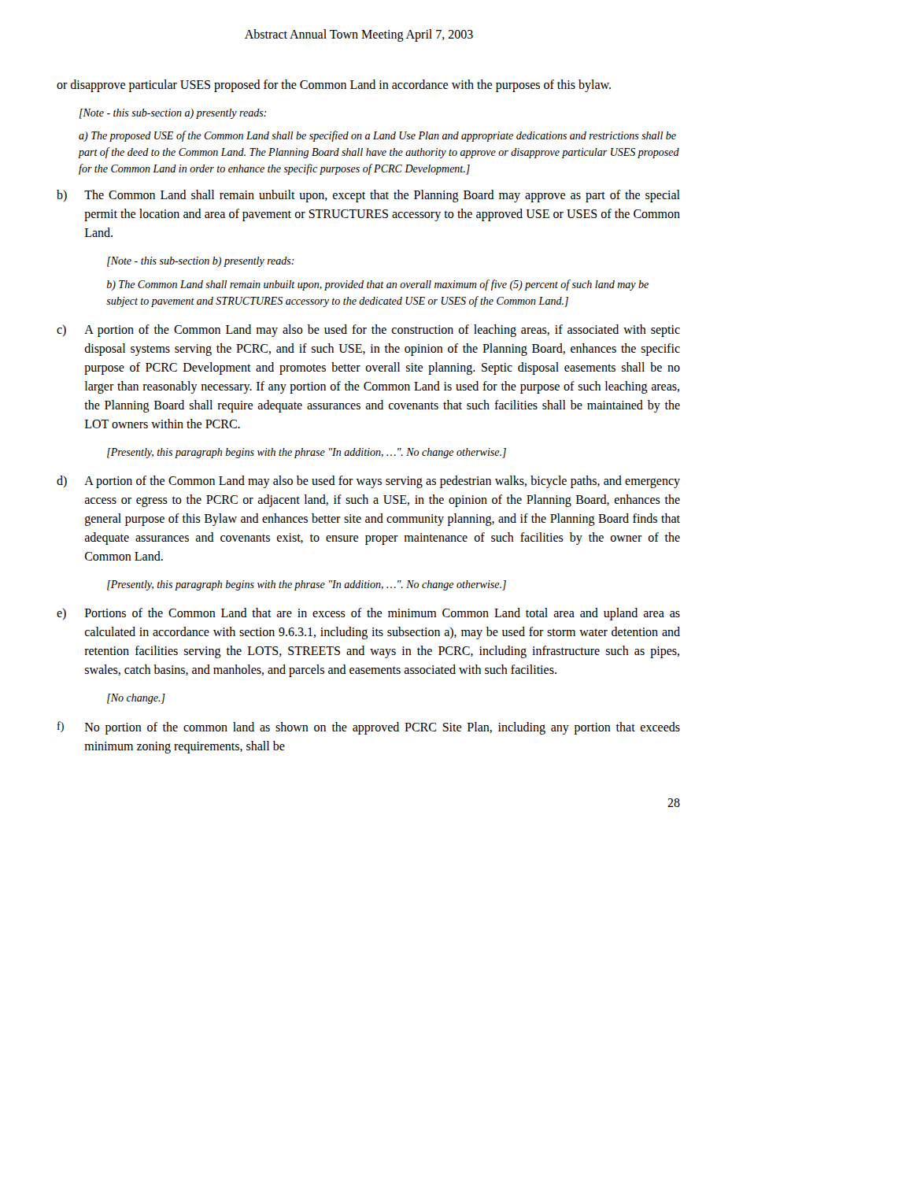Abstract Annual Town Meeting April 7, 2003
or disapprove particular USES proposed for the Common Land in accordance with the purposes of this bylaw.
[Note - this sub-section a) presently reads:
a) The proposed USE of the Common Land shall be specified on a Land Use Plan and appropriate dedications and restrictions shall be part of the deed to the Common Land. The Planning Board shall have the authority to approve or disapprove particular USES proposed for the Common Land in order to enhance the specific purposes of PCRC Development.]
b)
The Common Land shall remain unbuilt upon, except that the Planning Board may approve as part of the special permit the location and area of pavement or STRUCTURES accessory to the approved USE or USES of the Common Land.
[Note - this sub-section b) presently reads:
b) The Common Land shall remain unbuilt upon, provided that an overall maximum of five (5) percent of such land may be subject to pavement and STRUCTURES accessory to the dedicated USE or USES of the Common Land.]
c)
A portion of the Common Land may also be used for the construction of leaching areas, if associated with septic disposal systems serving the PCRC, and if such USE, in the opinion of the Planning Board, enhances the specific purpose of PCRC Development and promotes better overall site planning. Septic disposal easements shall be no larger than reasonably necessary. If any portion of the Common Land is used for the purpose of such leaching areas, the Planning Board shall require adequate assurances and covenants that such facilities shall be maintained by the LOT owners within the PCRC.
[Presently, this paragraph begins with the phrase "In addition, …". No change otherwise.]
d)
A portion of the Common Land may also be used for ways serving as pedestrian walks, bicycle paths, and emergency access or egress to the PCRC or adjacent land, if such a USE, in the opinion of the Planning Board, enhances the general purpose of this Bylaw and enhances better site and community planning, and if the Planning Board finds that adequate assurances and covenants exist, to ensure proper maintenance of such facilities by the owner of the Common Land.
[Presently, this paragraph begins with the phrase "In addition, …". No change otherwise.]
e)
Portions of the Common Land that are in excess of the minimum Common Land total area and upland area as calculated in accordance with section 9.6.3.1, including its subsection a), may be used for storm water detention and retention facilities serving the LOTS, STREETS and ways in the PCRC, including infrastructure such as pipes, swales, catch basins, and manholes, and parcels and easements associated with such facilities.
[No change.]
f)
No portion of the common land as shown on the approved PCRC Site Plan, including any portion that exceeds minimum zoning requirements, shall be
28